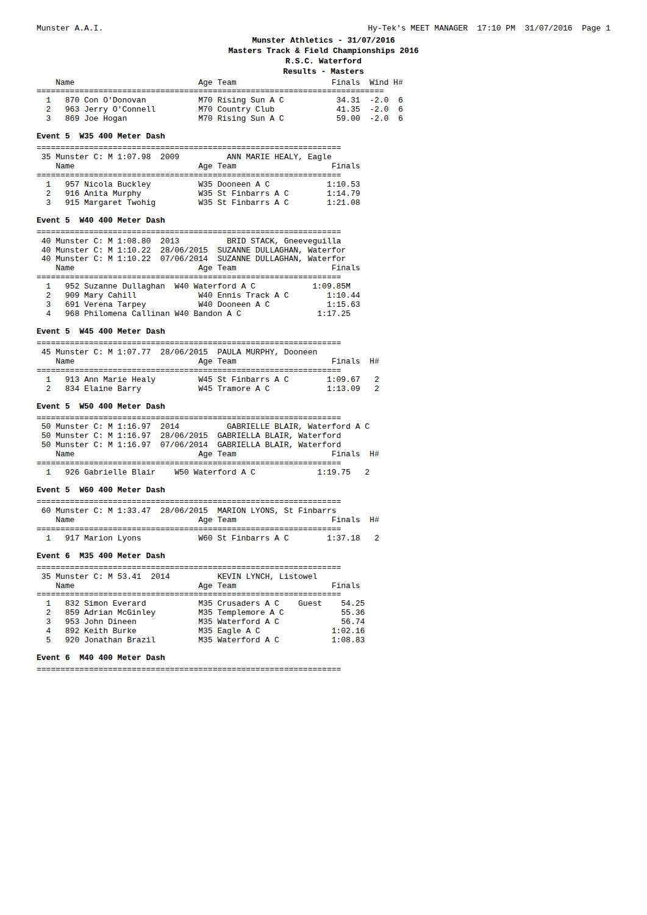Munster A.A.I. Hy-Tek's MEET MANAGER 17:10 PM 31/07/2016 Page 1
Munster Athletics - 31/07/2016
Masters Track & Field Championships 2016
R.S.C. Waterford
Results - Masters
    Name                          Age Team                    Finals  Wind H#
=========================================================================
  1   870 Con O'Donovan           M70 Rising Sun A C           34.31  -2.0  6
  2   963 Jerry O'Connell         M70 Country Club             41.35  -2.0  6
  3   869 Joe Hogan               M70 Rising Sun A C           59.00  -2.0  6
Event 5 W35 400 Meter Dash
================================================================
 35 Munster C: M 1:07.98  2009          ANN MARIE HEALY, Eagle
    Name                          Age Team                    Finals
================================================================
  1   957 Nicola Buckley          W35 Dooneen A C            1:10.53
  2   916 Anita Murphy            W35 St Finbarrs A C        1:14.79
  3   915 Margaret Twohig         W35 St Finbarrs A C        1:21.08
Event 5 W40 400 Meter Dash
================================================================
 40 Munster C: M 1:08.80  2013          BRID STACK, Gneeveguilla
 40 Munster C: M 1:10.22  28/06/2015  SUZANNE DULLAGHAN, Waterfor
 40 Munster C: M 1:10.22  07/06/2014  SUZANNE DULLAGHAN, Waterfor
    Name                          Age Team                    Finals
================================================================
  1   952 Suzanne Dullaghan  W40 Waterford A C            1:09.85M
  2   909 Mary Cahill             W40 Ennis Track A C        1:10.44
  3   691 Verena Tarpey           W40 Dooneen A C            1:15.63
  4   968 Philomena Callinan W40 Bandon A C                1:17.25
Event 5 W45 400 Meter Dash
================================================================
 45 Munster C: M 1:07.77  28/06/2015  PAULA MURPHY, Dooneen
    Name                          Age Team                    Finals  H#
================================================================
  1   913 Ann Marie Healy         W45 St Finbarrs A C        1:09.67   2
  2   834 Elaine Barry            W45 Tramore A C            1:13.09   2
Event 5 W50 400 Meter Dash
================================================================
 50 Munster C: M 1:16.97  2014          GABRIELLE BLAIR, Waterford A C
 50 Munster C: M 1:16.97  28/06/2015  GABRIELLA BLAIR, Waterford
 50 Munster C: M 1:16.97  07/06/2014  GABRIELLA BLAIR, Waterford
    Name                          Age Team                    Finals  H#
================================================================
  1   926 Gabrielle Blair    W50 Waterford A C             1:19.75   2
Event 5 W60 400 Meter Dash
================================================================
 60 Munster C: M 1:33.47  28/06/2015  MARION LYONS, St Finbarrs
    Name                          Age Team                    Finals  H#
================================================================
  1   917 Marion Lyons            W60 St Finbarrs A C        1:37.18   2
Event 6 M35 400 Meter Dash
================================================================
 35 Munster C: M 53.41  2014          KEVIN LYNCH, Listowel
    Name                          Age Team                    Finals
================================================================
  1   832 Simon Everard           M35 Crusaders A C    Guest    54.25
  2   859 Adrian McGinley         M35 Templemore A C            55.36
  3   953 John Dineen             M35 Waterford A C             56.74
  4   892 Keith Burke             M35 Eagle A C               1:02.16
  5   920 Jonathan Brazil         M35 Waterford A C           1:08.83
Event 6 M40 400 Meter Dash
================================================================